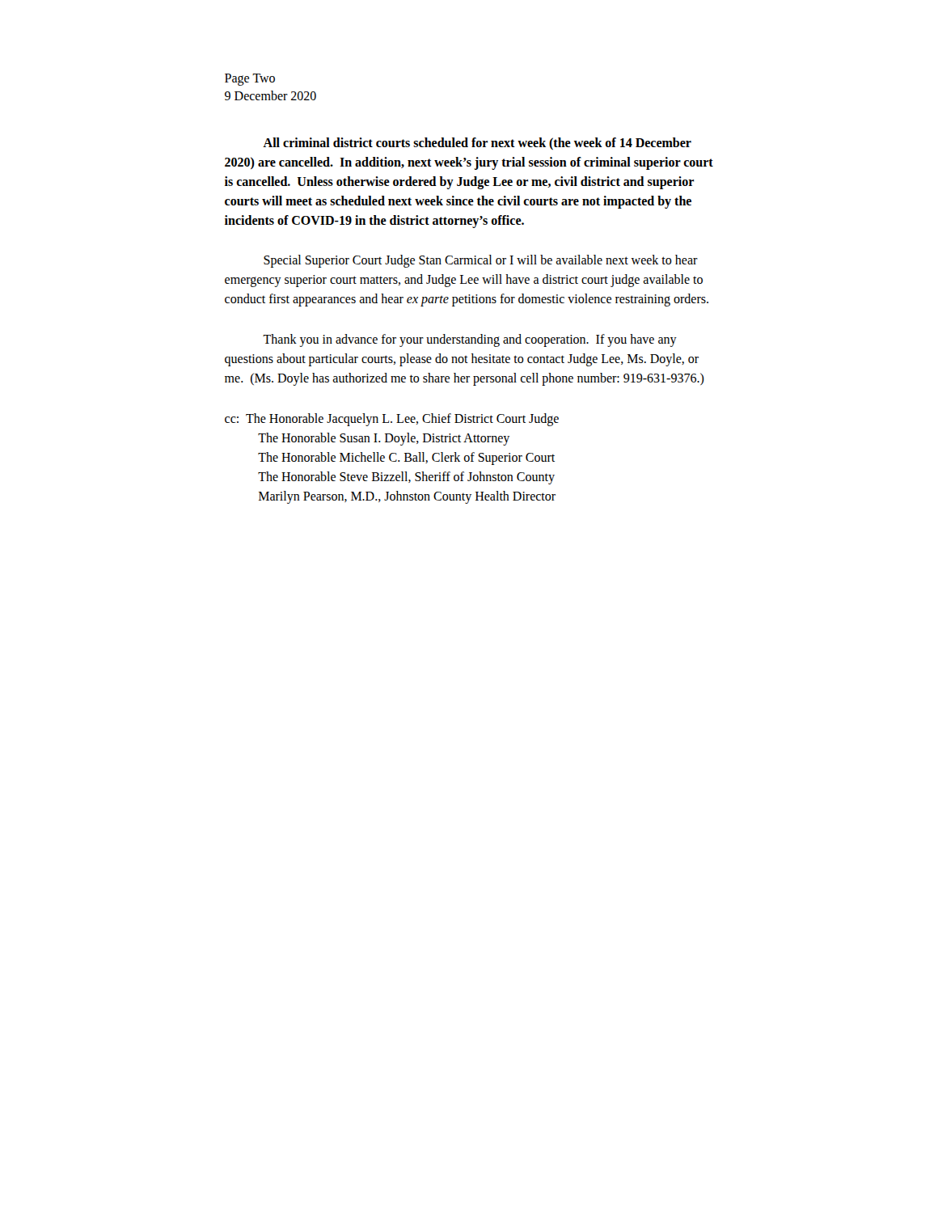Page Two
9 December 2020
All criminal district courts scheduled for next week (the week of 14 December 2020) are cancelled. In addition, next week’s jury trial session of criminal superior court is cancelled. Unless otherwise ordered by Judge Lee or me, civil district and superior courts will meet as scheduled next week since the civil courts are not impacted by the incidents of COVID-19 in the district attorney’s office.
Special Superior Court Judge Stan Carmical or I will be available next week to hear emergency superior court matters, and Judge Lee will have a district court judge available to conduct first appearances and hear ex parte petitions for domestic violence restraining orders.
Thank you in advance for your understanding and cooperation. If you have any questions about particular courts, please do not hesitate to contact Judge Lee, Ms. Doyle, or me. (Ms. Doyle has authorized me to share her personal cell phone number: 919-631-9376.)
cc: The Honorable Jacquelyn L. Lee, Chief District Court Judge
The Honorable Susan I. Doyle, District Attorney
The Honorable Michelle C. Ball, Clerk of Superior Court
The Honorable Steve Bizzell, Sheriff of Johnston County
Marilyn Pearson, M.D., Johnston County Health Director